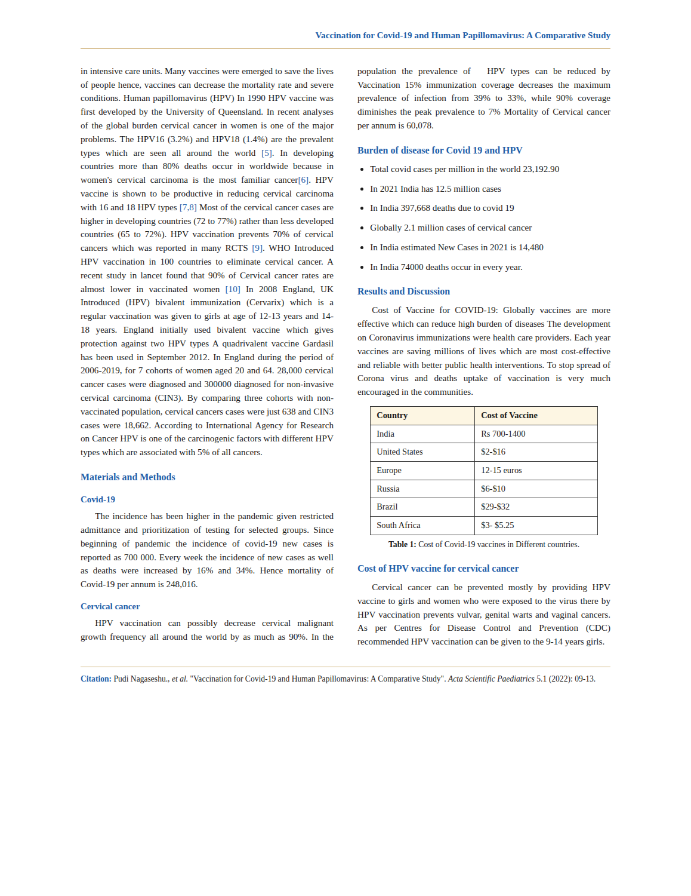Vaccination for Covid-19 and Human Papillomavirus: A Comparative Study
in intensive care units. Many vaccines were emerged to save the lives of people hence, vaccines can decrease the mortality rate and severe conditions. Human papillomavirus (HPV) In 1990 HPV vaccine was first developed by the University of Queensland. In recent analyses of the global burden cervical cancer in women is one of the major problems. The HPV16 (3.2%) and HPV18 (1.4%) are the prevalent types which are seen all around the world [5]. In developing countries more than 80% deaths occur in worldwide because in women's cervical carcinoma is the most familiar cancer[6]. HPV vaccine is shown to be productive in reducing cervical carcinoma with 16 and 18 HPV types [7,8] Most of the cervical cancer cases are higher in developing countries (72 to 77%) rather than less developed countries (65 to 72%). HPV vaccination prevents 70% of cervical cancers which was reported in many RCTS [9]. WHO Introduced HPV vaccination in 100 countries to eliminate cervical cancer. A recent study in lancet found that 90% of Cervical cancer rates are almost lower in vaccinated women [10] In 2008 England, UK Introduced (HPV) bivalent immunization (Cervarix) which is a regular vaccination was given to girls at age of 12-13 years and 14-18 years. England initially used bivalent vaccine which gives protection against two HPV types A quadrivalent vaccine Gardasil has been used in September 2012. In England during the period of 2006-2019, for 7 cohorts of women aged 20 and 64. 28,000 cervical cancer cases were diagnosed and 300000 diagnosed for non-invasive cervical carcinoma (CIN3). By comparing three cohorts with non-vaccinated population, cervical cancers cases were just 638 and CIN3 cases were 18,662. According to International Agency for Research on Cancer HPV is one of the carcinogenic factors with different HPV types which are associated with 5% of all cancers.
Materials and Methods
Covid-19
The incidence has been higher in the pandemic given restricted admittance and prioritization of testing for selected groups. Since beginning of pandemic the incidence of covid-19 new cases is reported as 700 000. Every week the incidence of new cases as well as deaths were increased by 16% and 34%. Hence mortality of Covid-19 per annum is 248,016.
Cervical cancer
HPV vaccination can possibly decrease cervical malignant growth frequency all around the world by as much as 90%. In the population the prevalence of HPV types can be reduced by Vaccination 15% immunization coverage decreases the maximum prevalence of infection from 39% to 33%, while 90% coverage diminishes the peak prevalence to 7% Mortality of Cervical cancer per annum is 60,078.
Burden of disease for Covid 19 and HPV
Total covid cases per million in the world 23,192.90
In 2021 India has 12.5 million cases
In India 397,668 deaths due to covid 19
Globally 2.1 million cases of cervical cancer
In India estimated New Cases in 2021 is 14,480
In India 74000 deaths occur in every year.
Results and Discussion
Cost of Vaccine for COVID-19: Globally vaccines are more effective which can reduce high burden of diseases The development on Coronavirus immunizations were health care providers. Each year vaccines are saving millions of lives which are most cost-effective and reliable with better public health interventions. To stop spread of Corona virus and deaths uptake of vaccination is very much encouraged in the communities.
| Country | Cost of Vaccine |
| --- | --- |
| India | Rs 700-1400 |
| United States | $2-$16 |
| Europe | 12-15 euros |
| Russia | $6-$10 |
| Brazil | $29-$32 |
| South Africa | $3- $5.25 |
Table 1: Cost of Covid-19 vaccines in Different countries.
Cost of HPV vaccine for cervical cancer
Cervical cancer can be prevented mostly by providing HPV vaccine to girls and women who were exposed to the virus there by HPV vaccination prevents vulvar, genital warts and vaginal cancers. As per Centres for Disease Control and Prevention (CDC) recommended HPV vaccination can be given to the 9-14 years girls.
Citation: Pudi Nagaseshu., et al. "Vaccination for Covid-19 and Human Papillomavirus: A Comparative Study". Acta Scientific Paediatrics 5.1 (2022): 09-13.